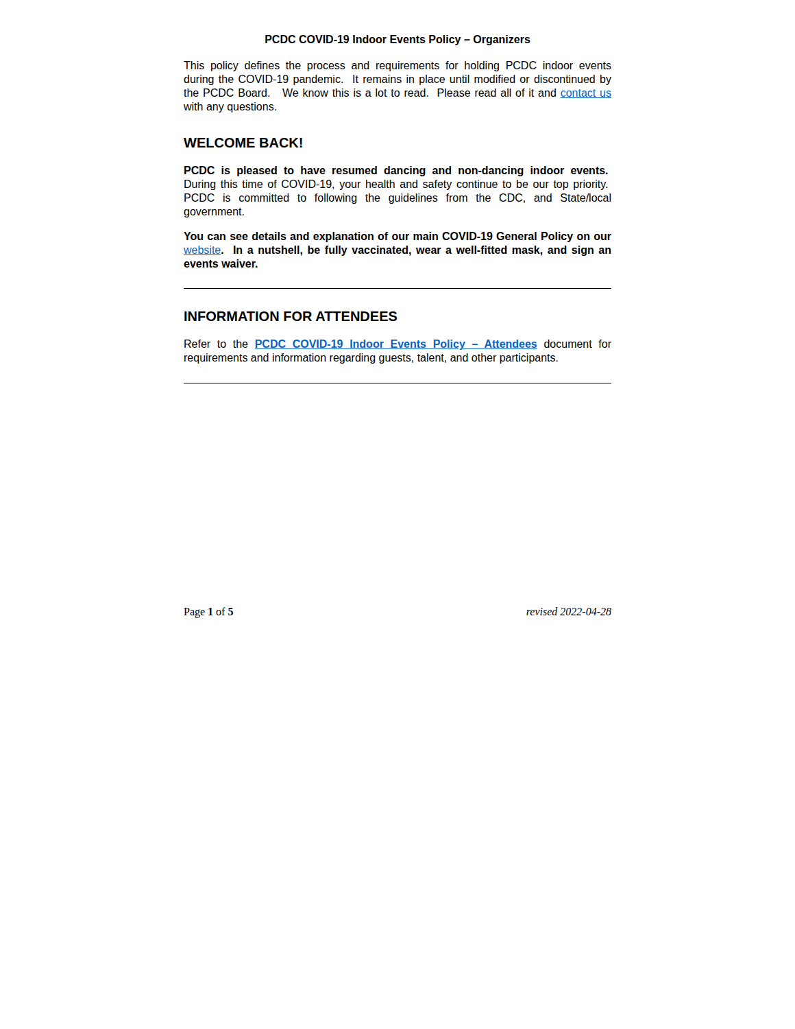PCDC COVID-19 Indoor Events Policy – Organizers
This policy defines the process and requirements for holding PCDC indoor events during the COVID-19 pandemic. It remains in place until modified or discontinued by the PCDC Board. We know this is a lot to read. Please read all of it and contact us with any questions.
WELCOME BACK!
PCDC is pleased to have resumed dancing and non-dancing indoor events. During this time of COVID-19, your health and safety continue to be our top priority. PCDC is committed to following the guidelines from the CDC, and State/local government.
You can see details and explanation of our main COVID-19 General Policy on our website. In a nutshell, be fully vaccinated, wear a well-fitted mask, and sign an events waiver.
INFORMATION FOR ATTENDEES
Refer to the PCDC COVID-19 Indoor Events Policy – Attendees document for requirements and information regarding guests, talent, and other participants.
Page 1 of 5
revised 2022-04-28